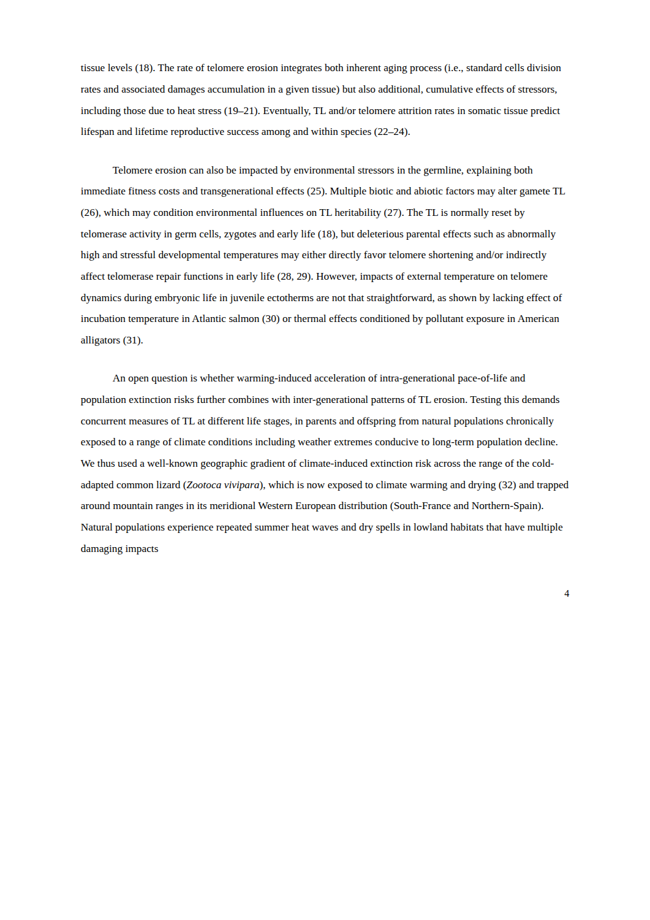tissue levels (18). The rate of telomere erosion integrates both inherent aging process (i.e., standard cells division rates and associated damages accumulation in a given tissue) but also additional, cumulative effects of stressors, including those due to heat stress (19–21). Eventually, TL and/or telomere attrition rates in somatic tissue predict lifespan and lifetime reproductive success among and within species (22–24).
Telomere erosion can also be impacted by environmental stressors in the germline, explaining both immediate fitness costs and transgenerational effects (25). Multiple biotic and abiotic factors may alter gamete TL (26), which may condition environmental influences on TL heritability (27). The TL is normally reset by telomerase activity in germ cells, zygotes and early life (18), but deleterious parental effects such as abnormally high and stressful developmental temperatures may either directly favor telomere shortening and/or indirectly affect telomerase repair functions in early life (28, 29). However, impacts of external temperature on telomere dynamics during embryonic life in juvenile ectotherms are not that straightforward, as shown by lacking effect of incubation temperature in Atlantic salmon (30) or thermal effects conditioned by pollutant exposure in American alligators (31).
An open question is whether warming-induced acceleration of intra-generational pace-of-life and population extinction risks further combines with inter-generational patterns of TL erosion. Testing this demands concurrent measures of TL at different life stages, in parents and offspring from natural populations chronically exposed to a range of climate conditions including weather extremes conducive to long-term population decline. We thus used a well-known geographic gradient of climate-induced extinction risk across the range of the cold-adapted common lizard (Zootoca vivipara), which is now exposed to climate warming and drying (32) and trapped around mountain ranges in its meridional Western European distribution (South-France and Northern-Spain). Natural populations experience repeated summer heat waves and dry spells in lowland habitats that have multiple damaging impacts
4